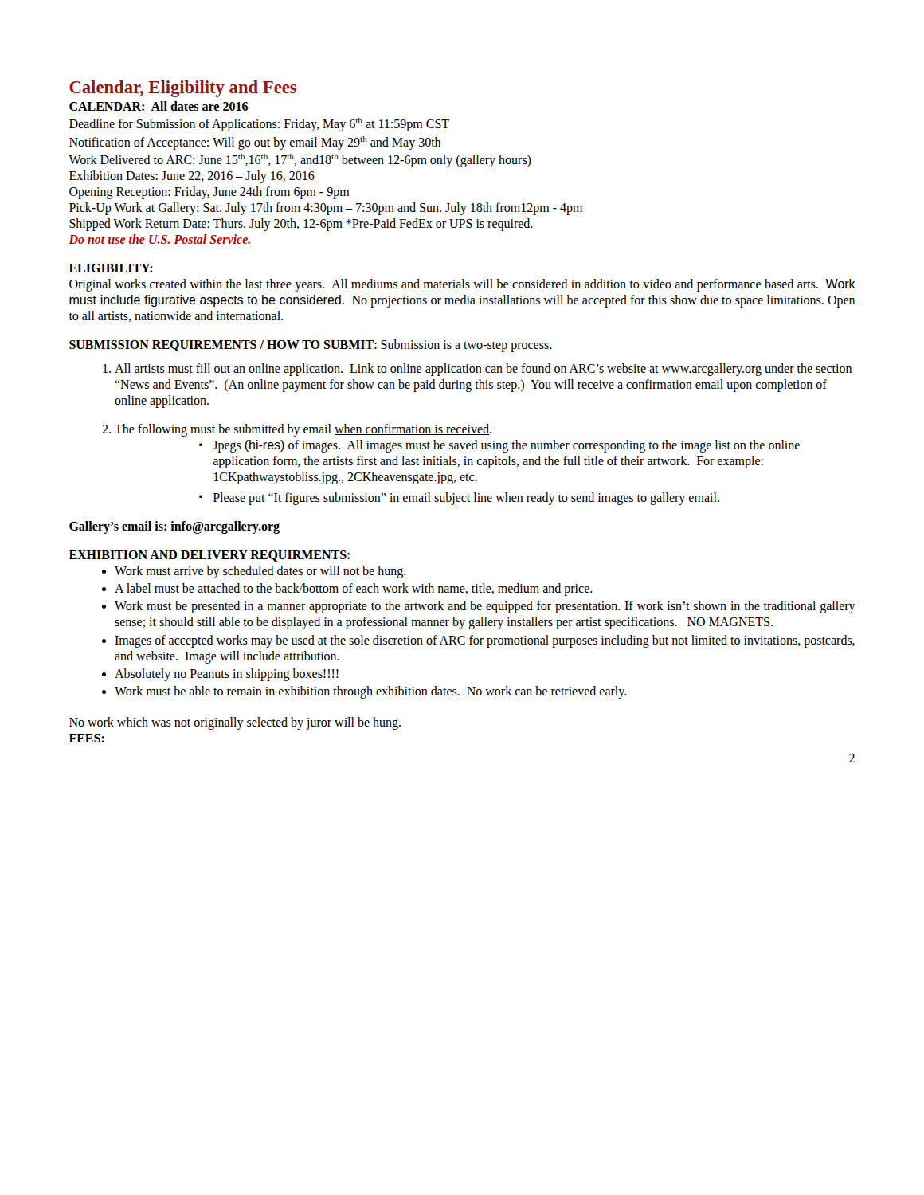Calendar, Eligibility and Fees
CALENDAR: All dates are 2016
Deadline for Submission of Applications: Friday, May 6th at 11:59pm CST
Notification of Acceptance: Will go out by email May 29th and May 30th
Work Delivered to ARC: June 15th,16th, 17th, and18th between 12-6pm only (gallery hours)
Exhibition Dates: June 22, 2016 – July 16, 2016
Opening Reception: Friday, June 24th from 6pm - 9pm
Pick-Up Work at Gallery: Sat. July 17th from 4:30pm – 7:30pm and Sun. July 18th from12pm - 4pm
Shipped Work Return Date: Thurs. July 20th, 12-6pm *Pre-Paid FedEx or UPS is required.
Do not use the U.S. Postal Service.
ELIGIBILITY:
Original works created within the last three years. All mediums and materials will be considered in addition to video and performance based arts. Work must include figurative aspects to be considered. No projections or media installations will be accepted for this show due to space limitations. Open to all artists, nationwide and international.
SUBMISSION REQUIREMENTS / HOW TO SUBMIT: Submission is a two-step process.
All artists must fill out an online application. Link to online application can be found on ARC’s website at www.arcgallery.org under the section “News and Events”. (An online payment for show can be paid during this step.) You will receive a confirmation email upon completion of online application.
The following must be submitted by email when confirmation is received.
Jpegs (hi-res) of images. All images must be saved using the number corresponding to the image list on the online application form, the artists first and last initials, in capitols, and the full title of their artwork. For example: 1CKpathwaystobliss.jpg., 2CKheavensgate.jpg, etc.
Please put “It figures submission” in email subject line when ready to send images to gallery email.
Gallery’s email is: info@arcgallery.org
EXHIBITION AND DELIVERY REQUIRMENTS:
Work must arrive by scheduled dates or will not be hung.
A label must be attached to the back/bottom of each work with name, title, medium and price.
Work must be presented in a manner appropriate to the artwork and be equipped for presentation. If work isn’t shown in the traditional gallery sense; it should still able to be displayed in a professional manner by gallery installers per artist specifications. NO MAGNETS.
Images of accepted works may be used at the sole discretion of ARC for promotional purposes including but not limited to invitations, postcards, and website. Image will include attribution.
Absolutely no Peanuts in shipping boxes!!!!
Work must be able to remain in exhibition through exhibition dates. No work can be retrieved early.
No work which was not originally selected by juror will be hung.
FEES:
2